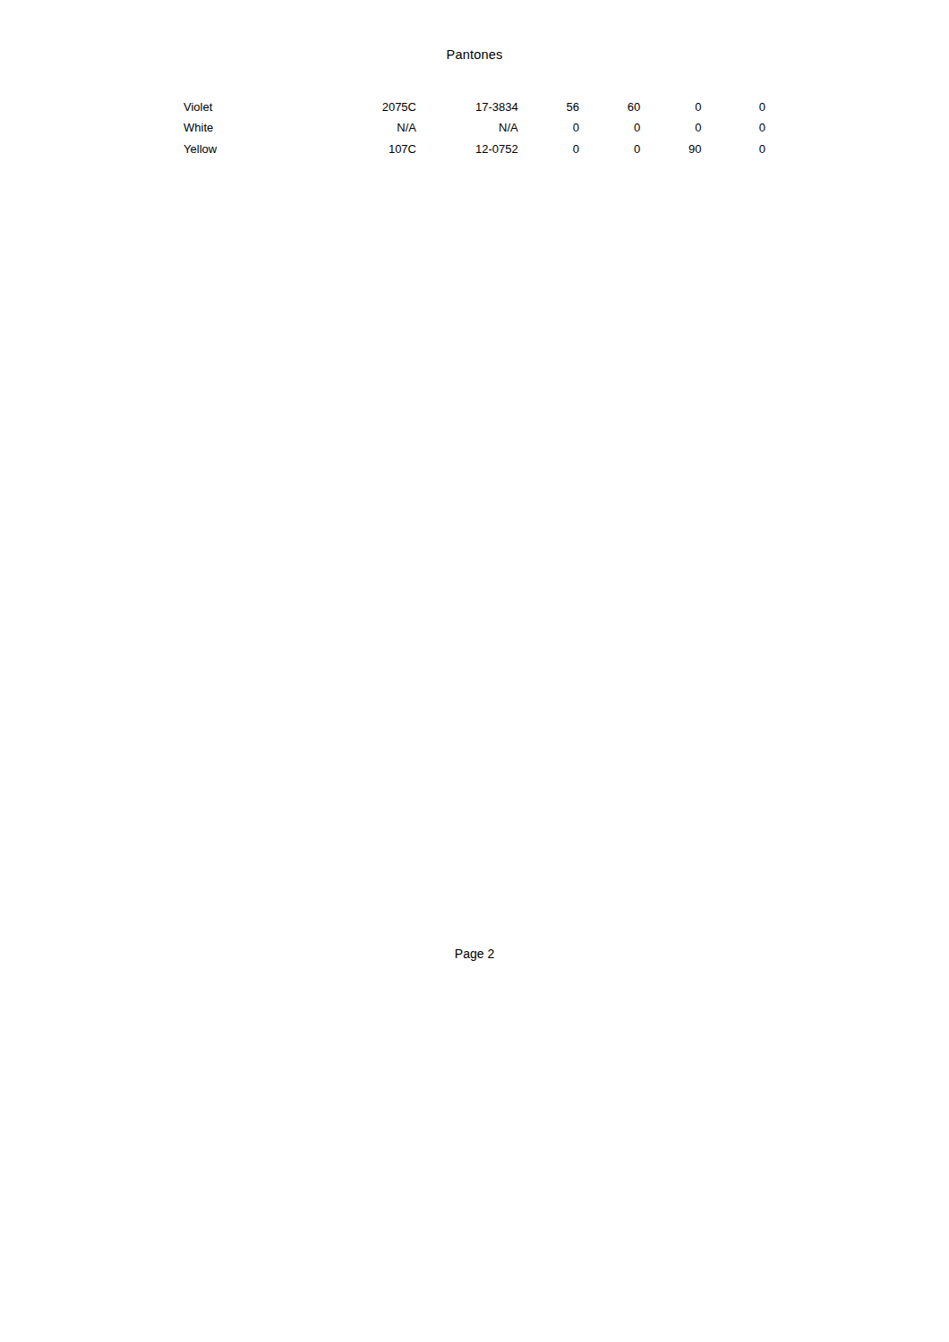Pantones
| Violet | 2075C | 17-3834 | 56 | 60 | 0 | 0 |
| White | N/A | N/A | 0 | 0 | 0 | 0 |
| Yellow | 107C | 12-0752 | 0 | 0 | 90 | 0 |
Page 2